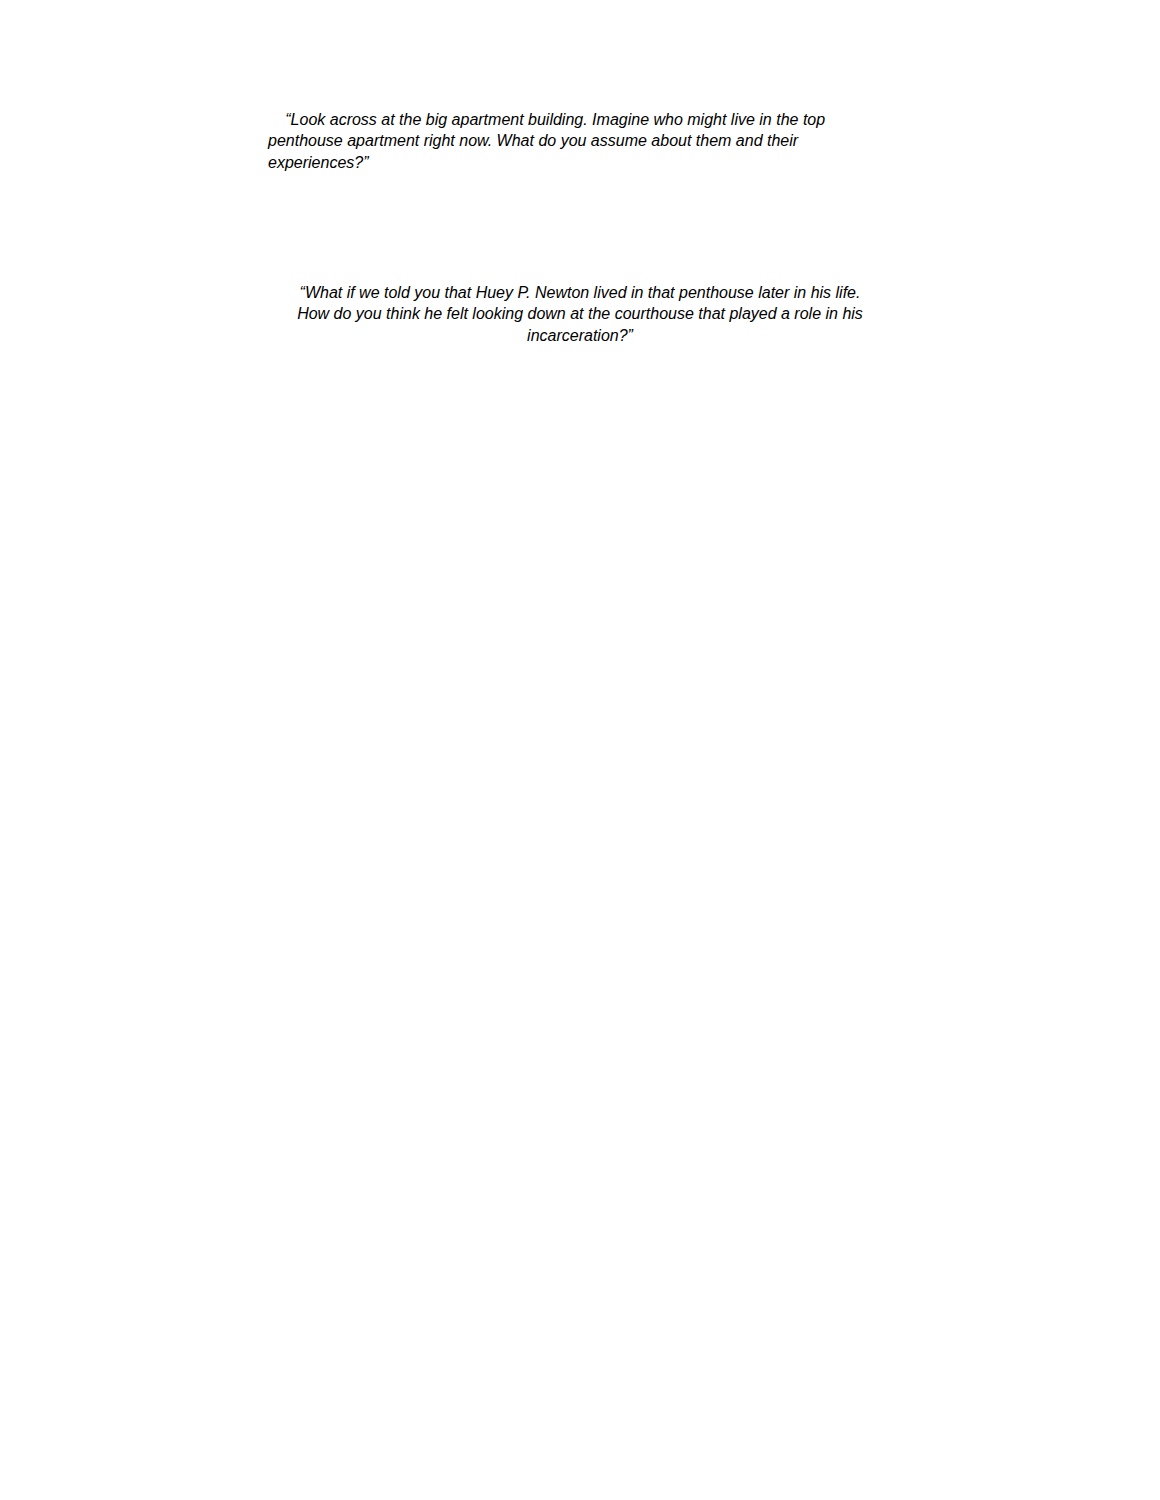“Look across at the big apartment building. Imagine who might live in the top penthouse apartment right now. What do you assume about them and their experiences?”
“What if we told you that Huey P. Newton lived in that penthouse later in his life. How do you think he felt looking down at the courthouse that played a role in his incarceration?”